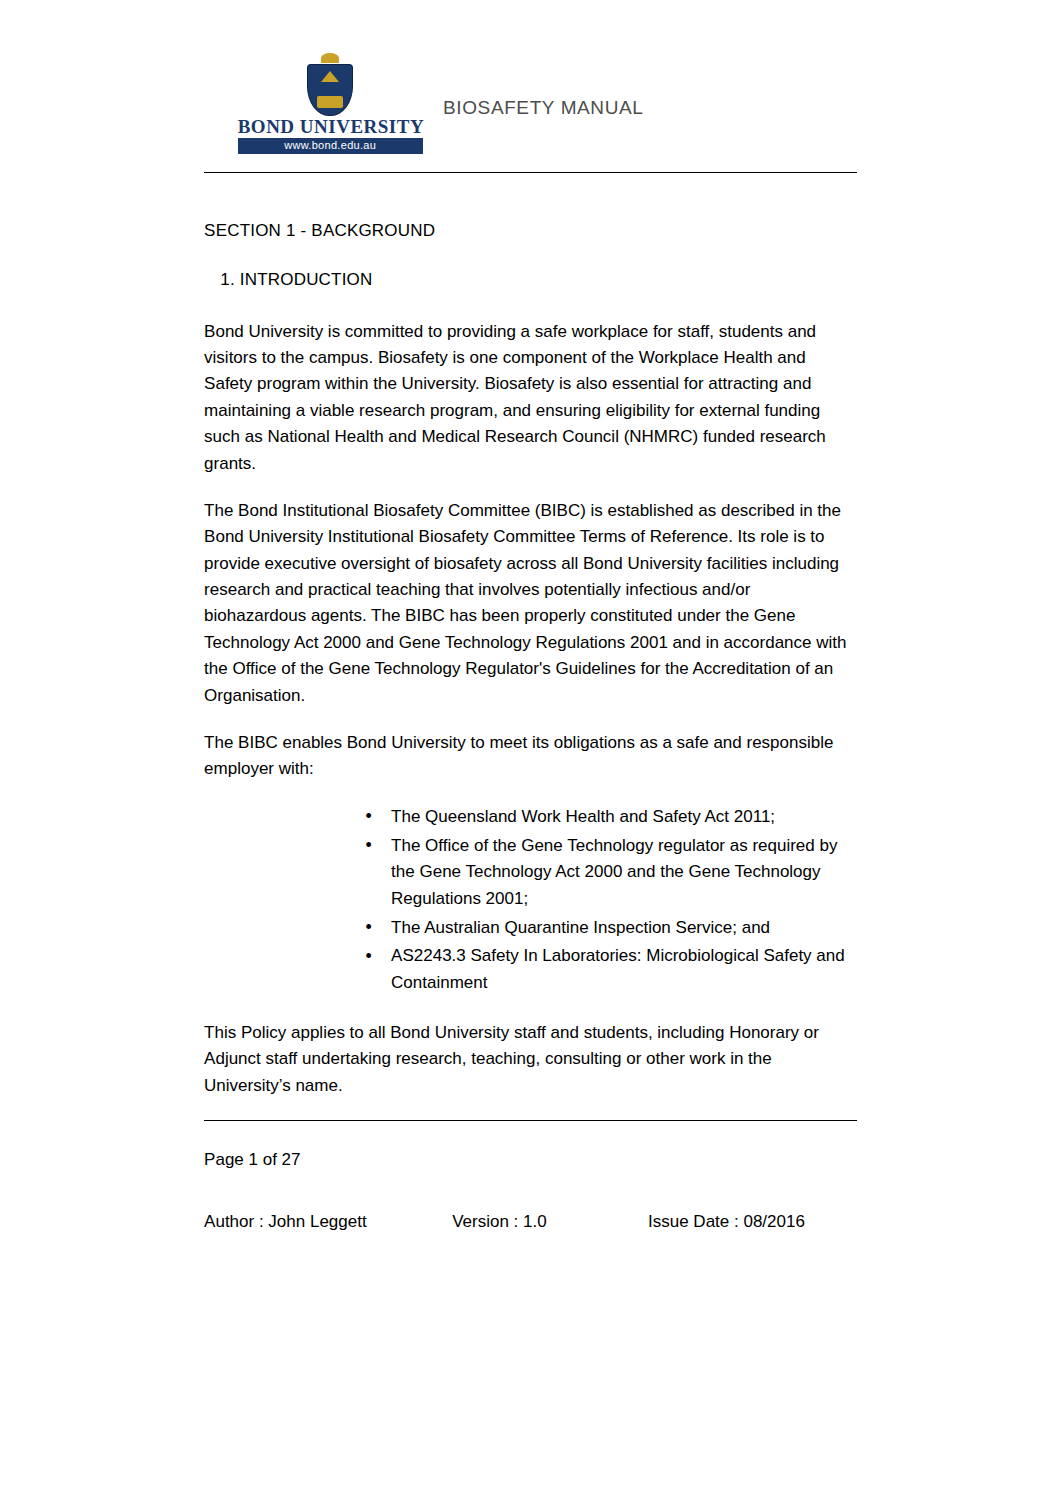BOND UNIVERSITY
www.bond.edu.au
BIOSAFETY MANUAL
SECTION 1 - BACKGROUND
INTRODUCTION
Bond University is committed to providing a safe workplace for staff, students and visitors to the campus. Biosafety is one component of the Workplace Health and Safety program within the University. Biosafety is also essential for attracting and maintaining a viable research program, and ensuring eligibility for external funding such as National Health and Medical Research Council (NHMRC) funded research grants.
The Bond Institutional Biosafety Committee (BIBC) is established as described in the Bond University Institutional Biosafety Committee Terms of Reference. Its role is to provide executive oversight of biosafety across all Bond University facilities including research and practical teaching that involves potentially infectious and/or biohazardous agents. The BIBC has been properly constituted under the Gene Technology Act 2000 and Gene Technology Regulations 2001 and in accordance with the Office of the Gene Technology Regulator's Guidelines for the Accreditation of an Organisation.
The BIBC enables Bond University to meet its obligations as a safe and responsible employer with:
The Queensland Work Health and Safety Act 2011;
The Office of the Gene Technology regulator as required by the Gene Technology Act 2000 and the Gene Technology Regulations 2001;
The Australian Quarantine Inspection Service; and
AS2243.3 Safety In Laboratories: Microbiological Safety and Containment
This Policy applies to all Bond University staff and students, including Honorary or Adjunct staff undertaking research, teaching, consulting or other work in the University’s name.
Page 1 of 27
Author : John Leggett
Version : 1.0
Issue Date : 08/2016